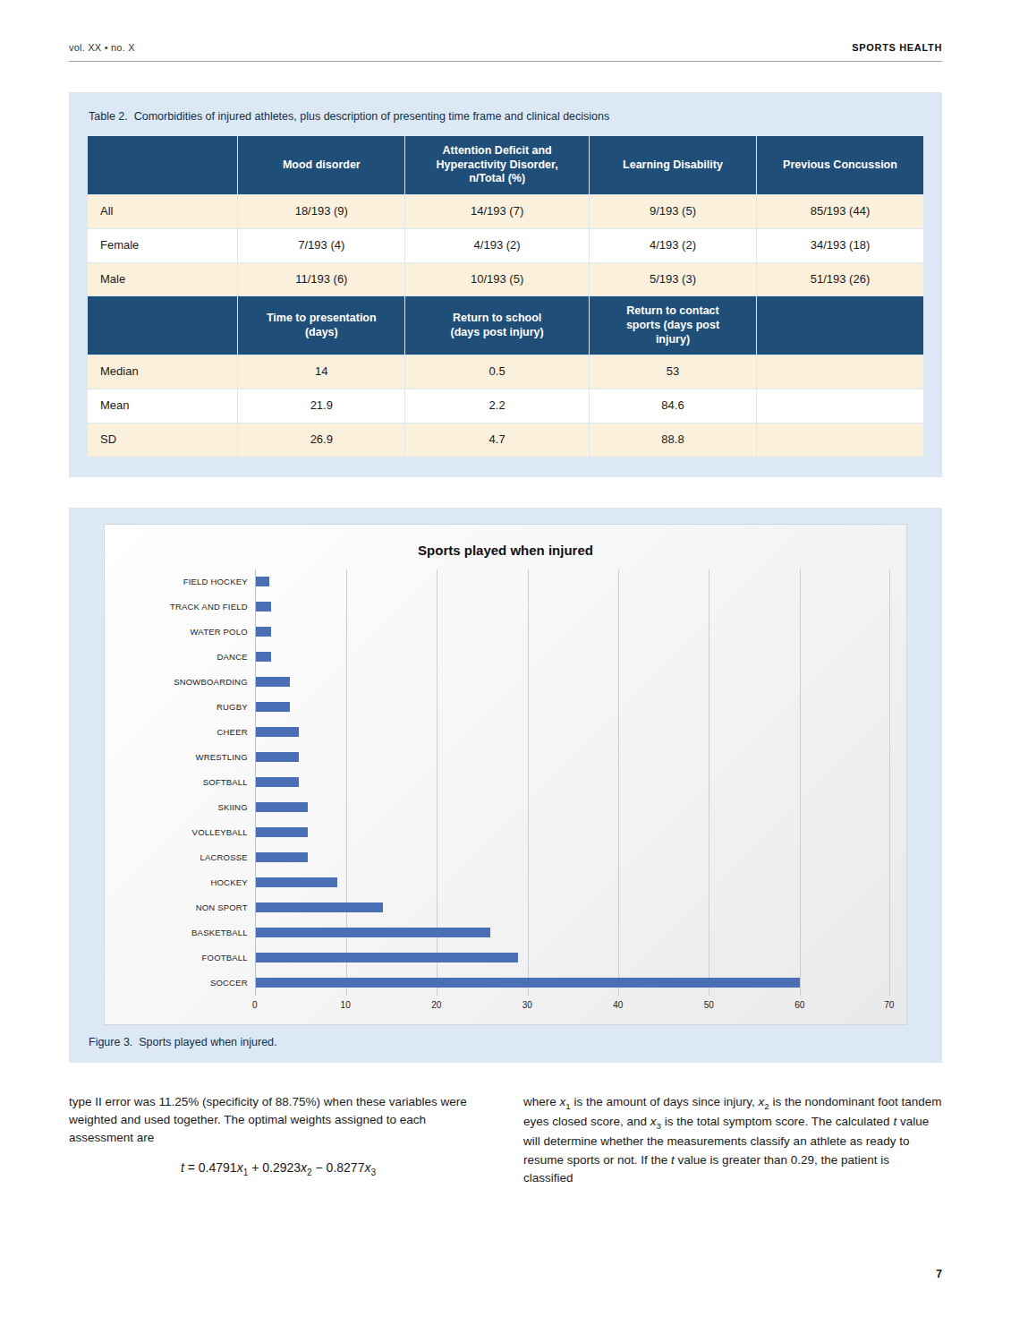vol. XX • no. X
SPORTS HEALTH
Table 2. Comorbidities of injured athletes, plus description of presenting time frame and clinical decisions
| | Mood disorder | Attention Deficit and Hyperactivity Disorder, n/Total (%) | Learning Disability | Previous Concussion |
| --- | --- | --- | --- | --- |
| All | 18/193 (9) | 14/193 (7) | 9/193 (5) | 85/193 (44) |
| Female | 7/193 (4) | 4/193 (2) | 4/193 (2) | 34/193 (18) |
| Male | 11/193 (6) | 10/193 (5) | 5/193 (3) | 51/193 (26) |
| | Time to presentation (days) | Return to school (days post injury) | Return to contact sports (days post injury) | |
| Median | 14 | 0.5 | 53 | |
| Mean | 21.9 | 2.2 | 84.6 | |
| SD | 26.9 | 4.7 | 88.8 | |
Sports played when injured
FIELD HOCKEY
TRACK AND FIELD
WATER POLO
DANCE
SNOWBOARDING
RUGBY
CHEER
WRESTLING
SOFTBALL
SKIING
VOLLEYBALL
LACROSSE
HOCKEY
NON SPORT
BASKETBALL
FOOTBALL
SOCCER
0 10 20 30 40 50 60 70
Figure 3. Sports played when injured.
type II error was 11.25% (specificity of 88.75%) when these variables were weighted and used together. The optimal weights assigned to each assessment are
t = 0.4791x1 + 0.2923x2 − 0.8277x3
where x1 is the amount of days since injury, x2 is the nondominant foot tandem eyes closed score, and x3 is the total symptom score. The calculated t value will determine whether the measurements classify an athlete as ready to resume sports or not. If the t value is greater than 0.29, the patient is classified
7